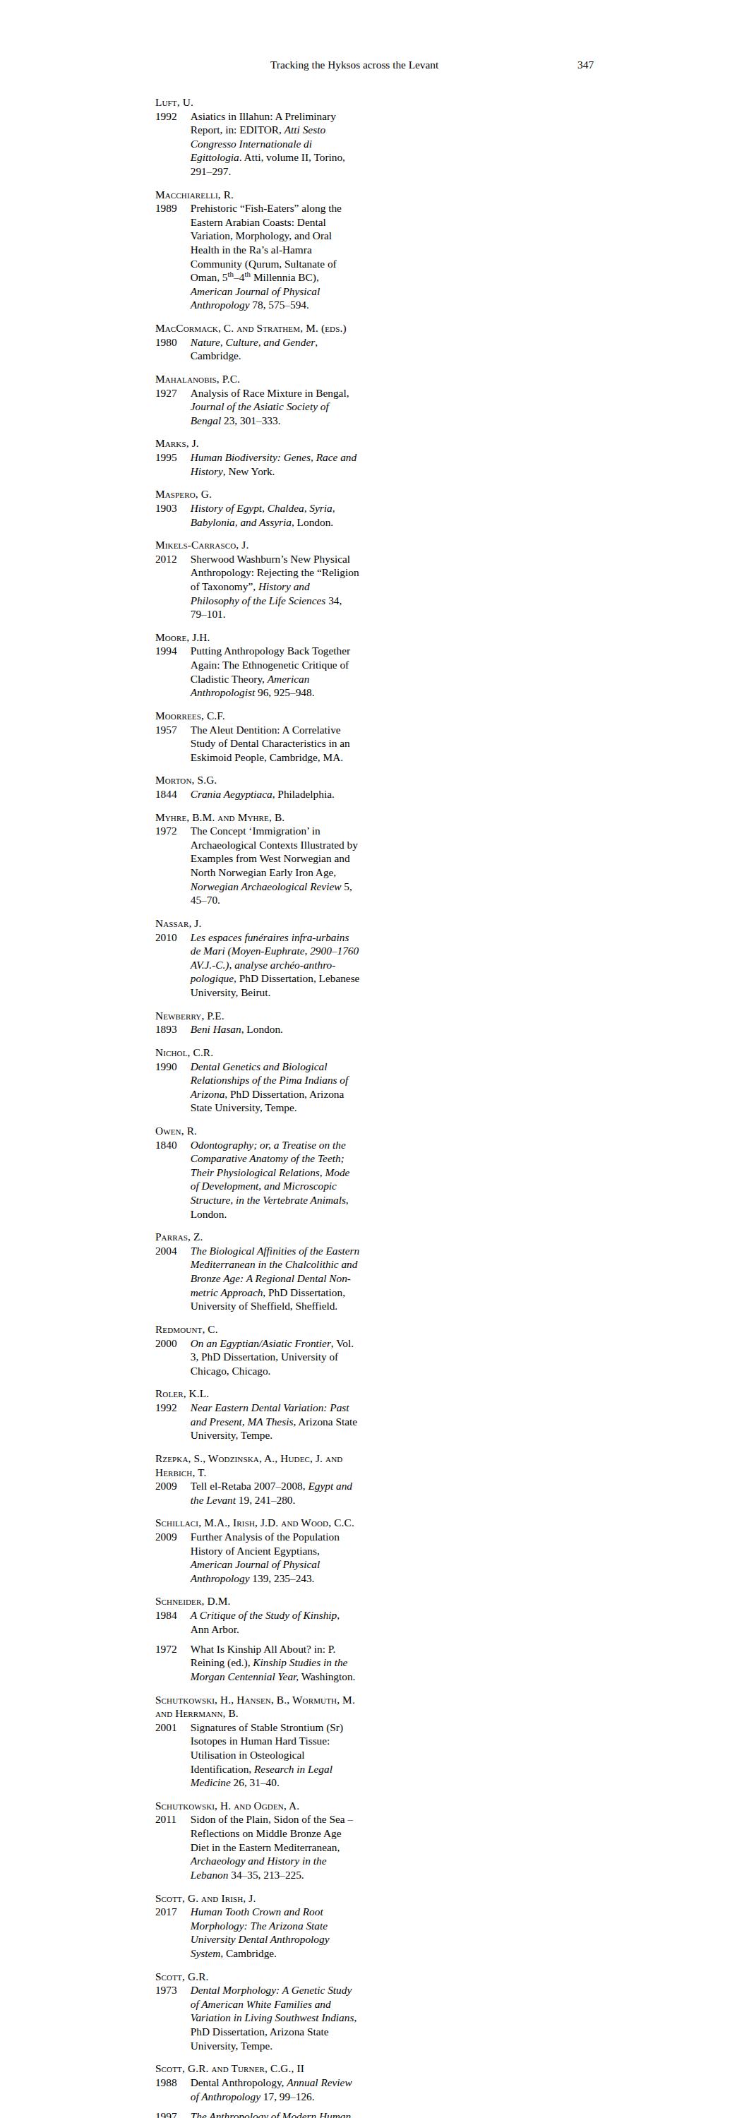Tracking the Hyksos across the Levant 347
Luft, U.
1992 Asiatics in Illahun: A Preliminary Report, in: EDITOR, Atti Sesto Congresso Internationale di Egittologia. Atti, volume II, Torino, 291–297.
Macchiarelli, R.
1989 Prehistoric “Fish-Eaters” along the Eastern Arabian Coasts: Dental Variation, Morphology, and Oral Health in the Ra’s al-Hamra Community (Qurum, Sultanate of Oman, 5th–4th Millennia BC), American Journal of Physical Anthropology 78, 575–594.
MacCormack, C. and Strathem, M. (eds.)
1980 Nature, Culture, and Gender, Cambridge.
Mahalanobis, P.C.
1927 Analysis of Race Mixture in Bengal, Journal of the Asiatic Society of Bengal 23, 301–333.
Marks, J.
1995 Human Biodiversity: Genes, Race and History, New York.
Maspero, G.
1903 History of Egypt, Chaldea, Syria, Babylonia, and Assyria, London.
Mikels-Carrasco, J.
2012 Sherwood Washburn’s New Physical Anthropology: Rejecting the “Religion of Taxonomy”, History and Philosophy of the Life Sciences 34, 79–101.
Moore, J.H.
1994 Putting Anthropology Back Together Again: The Ethnogenetic Critique of Cladistic Theory, American Anthropologist 96, 925–948.
Moorrees, C.F.
1957 The Aleut Dentition: A Correlative Study of Dental Characteristics in an Eskimoid People, Cambridge, MA.
Morton, S.G.
1844 Crania Aegyptiaca, Philadelphia.
Myhre, B.M. and Myhre, B.
1972 The Concept ‘Immigration’ in Archaeological Contexts Illustrated by Examples from West Norwegian and North Norwegian Early Iron Age, Norwegian Archaeological Review 5, 45–70.
Nassar, J.
2010 Les espaces funéraires infra-urbains de Mari (Moyen-Euphrate, 2900–1760 AV.J.-C.), analyse archéo-anthropologique, PhD Dissertation, Lebanese University, Beirut.
Newberry, P.E.
1893 Beni Hasan, London.
Nichol, C.R.
1990 Dental Genetics and Biological Relationships of the Pima Indians of Arizona, PhD Dissertation, Arizona State University, Tempe.
Owen, R.
1840 Odontography; or, a Treatise on the Comparative Anatomy of the Teeth; Their Physiological Relations, Mode of Development, and Microscopic Structure, in the Vertebrate Animals, London.
Parras, Z.
2004 The Biological Affinities of the Eastern Mediterranean in the Chalcolithic and Bronze Age: A Regional Dental Non-metric Approach, PhD Dissertation, University of Sheffield, Sheffield.
Redmount, C.
2000 On an Egyptian/Asiatic Frontier, Vol. 3, PhD Dissertation, University of Chicago, Chicago.
Roler, K.L.
1992 Near Eastern Dental Variation: Past and Present, MA Thesis, Arizona State University, Tempe.
Rzepka, S., Wodzinska, A., Hudec, J. and Herbich, T.
2009 Tell el-Retaba 2007–2008, Egypt and the Levant 19, 241–280.
Schillaci, M.A., Irish, J.D. and Wood, C.C.
2009 Further Analysis of the Population History of Ancient Egyptians, American Journal of Physical Anthropology 139, 235–243.
Schneider, D.M.
1984 A Critique of the Study of Kinship, Ann Arbor.
1972 What Is Kinship All About? in: P. Reining (ed.), Kinship Studies in the Morgan Centennial Year, Washington.
Schutkowski, H., Hansen, B., Wormuth, M. and Herrmann, B.
2001 Signatures of Stable Strontium (Sr) Isotopes in Human Hard Tissue: Utilisation in Osteological Identification, Research in Legal Medicine 26, 31–40.
Schutkowski, H. and Ogden, A.
2011 Sidon of the Plain, Sidon of the Sea – Reflections on Middle Bronze Age Diet in the Eastern Mediterranean, Archaeology and History in the Lebanon 34–35, 213–225.
Scott, G. and Irish, J.
2017 Human Tooth Crown and Root Morphology: The Arizona State University Dental Anthropology System, Cambridge.
Scott, G.R.
1973 Dental Morphology: A Genetic Study of American White Families and Variation in Living Southwest Indians, PhD Dissertation, Arizona State University, Tempe.
Scott, G.R. and Turner, C.G., II
1988 Dental Anthropology, Annual Review of Anthropology 17, 99–126.
1997 The Anthropology of Modern Human Teeth: Dental Morphology and Its Variation in Recent Human Populations, Cambridge.